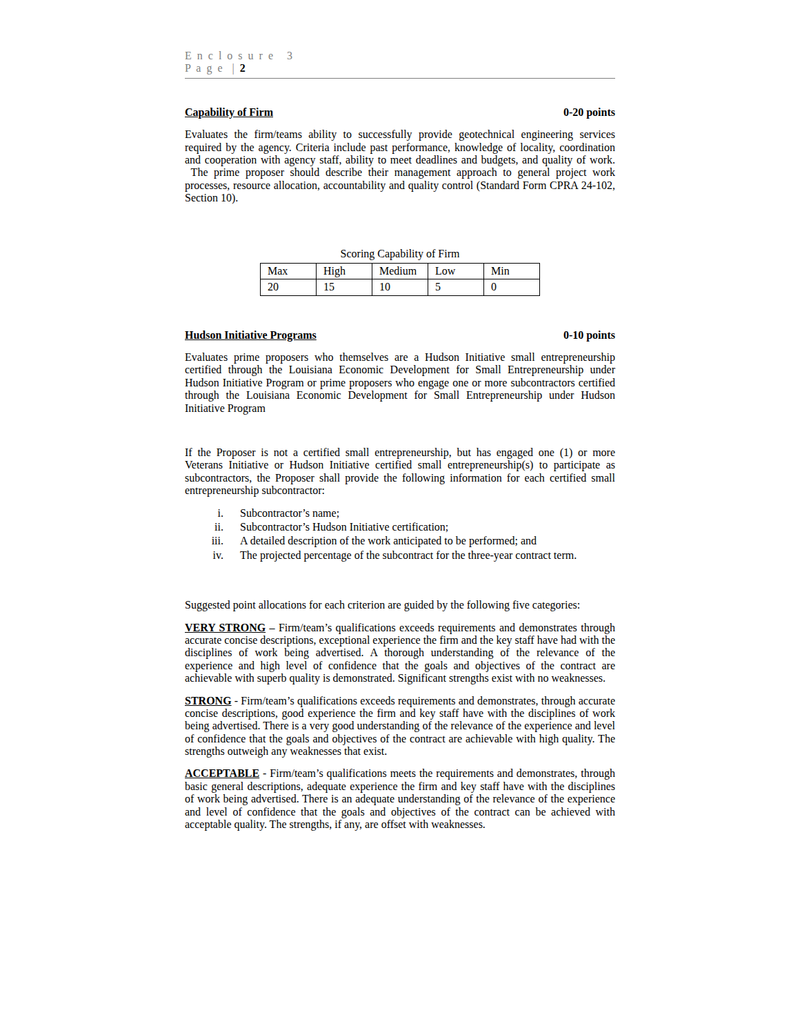E n c l o s u r e 3
P a g e | 2
Capability of Firm 0-20 points
Evaluates the firm/teams ability to successfully provide geotechnical engineering services required by the agency. Criteria include past performance, knowledge of locality, coordination and cooperation with agency staff, ability to meet deadlines and budgets, and quality of work. The prime proposer should describe their management approach to general project work processes, resource allocation, accountability and quality control (Standard Form CPRA 24-102, Section 10).
Scoring Capability of Firm
| Max | High | Medium | Low | Min |
| 20 | 15 | 10 | 5 | 0 |
Hudson Initiative Programs 0-10 points
Evaluates prime proposers who themselves are a Hudson Initiative small entrepreneurship certified through the Louisiana Economic Development for Small Entrepreneurship under Hudson Initiative Program or prime proposers who engage one or more subcontractors certified through the Louisiana Economic Development for Small Entrepreneurship under Hudson Initiative Program
If the Proposer is not a certified small entrepreneurship, but has engaged one (1) or more Veterans Initiative or Hudson Initiative certified small entrepreneurship(s) to participate as subcontractors, the Proposer shall provide the following information for each certified small entrepreneurship subcontractor:
Subcontractor’s name;
Subcontractor’s Hudson Initiative certification;
A detailed description of the work anticipated to be performed; and
The projected percentage of the subcontract for the three-year contract term.
Suggested point allocations for each criterion are guided by the following five categories:
VERY STRONG – Firm/team’s qualifications exceeds requirements and demonstrates through accurate concise descriptions, exceptional experience the firm and the key staff have had with the disciplines of work being advertised. A thorough understanding of the relevance of the experience and high level of confidence that the goals and objectives of the contract are achievable with superb quality is demonstrated. Significant strengths exist with no weaknesses.
STRONG - Firm/team’s qualifications exceeds requirements and demonstrates, through accurate concise descriptions, good experience the firm and key staff have with the disciplines of work being advertised. There is a very good understanding of the relevance of the experience and level of confidence that the goals and objectives of the contract are achievable with high quality. The strengths outweigh any weaknesses that exist.
ACCEPTABLE - Firm/team’s qualifications meets the requirements and demonstrates, through basic general descriptions, adequate experience the firm and key staff have with the disciplines of work being advertised. There is an adequate understanding of the relevance of the experience and level of confidence that the goals and objectives of the contract can be achieved with acceptable quality. The strengths, if any, are offset with weaknesses.